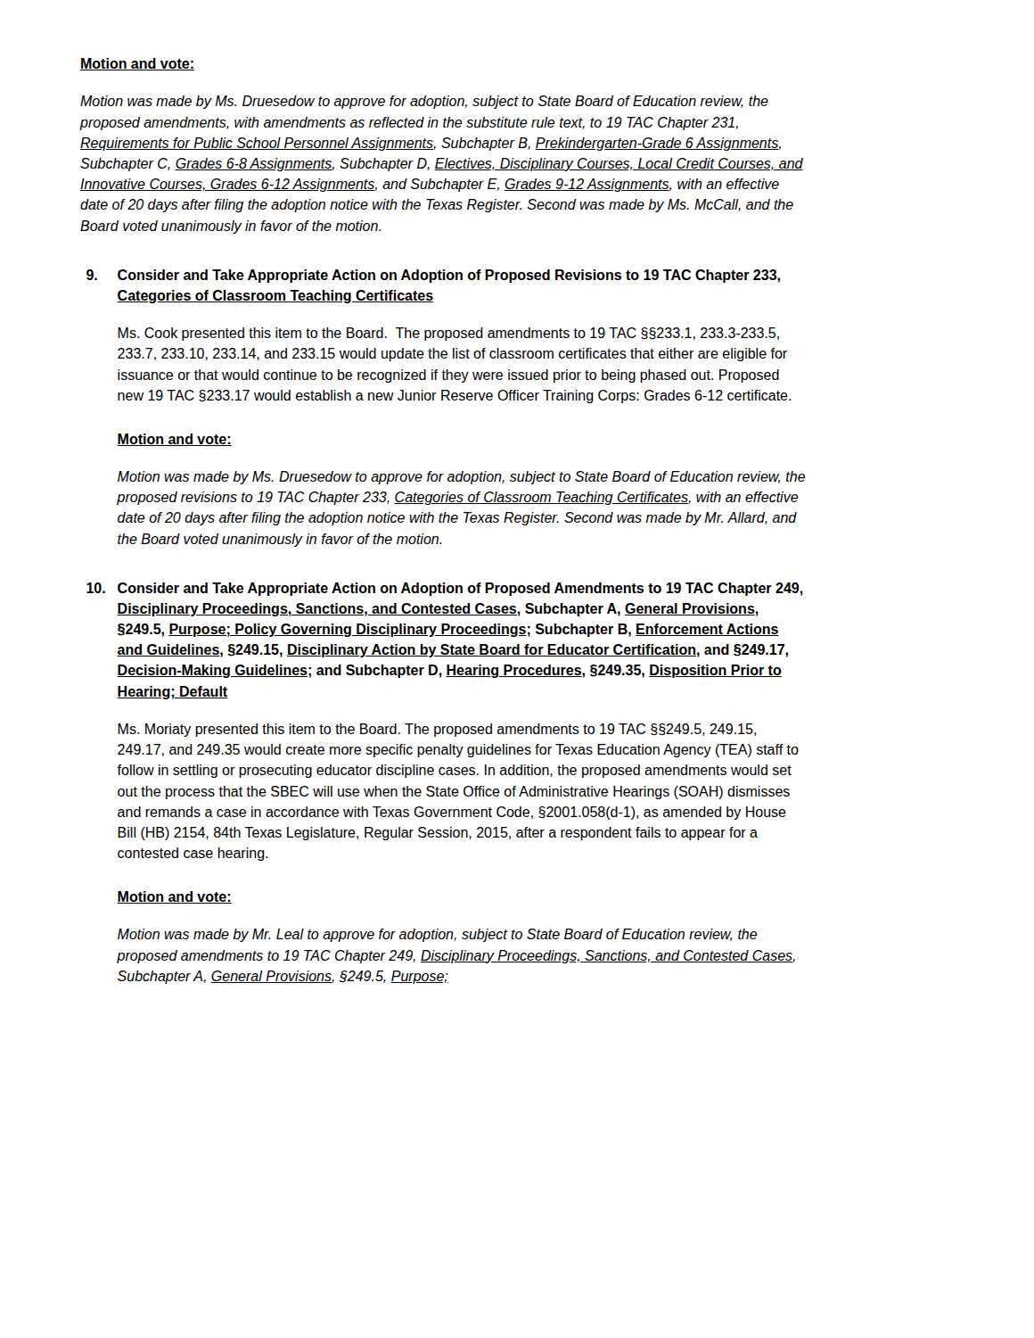Motion and vote:
Motion was made by Ms. Druesedow to approve for adoption, subject to State Board of Education review, the proposed amendments, with amendments as reflected in the substitute rule text, to 19 TAC Chapter 231, Requirements for Public School Personnel Assignments, Subchapter B, Prekindergarten-Grade 6 Assignments, Subchapter C, Grades 6-8 Assignments, Subchapter D, Electives, Disciplinary Courses, Local Credit Courses, and Innovative Courses, Grades 6-12 Assignments, and Subchapter E, Grades 9-12 Assignments, with an effective date of 20 days after filing the adoption notice with the Texas Register. Second was made by Ms. McCall, and the Board voted unanimously in favor of the motion.
Consider and Take Appropriate Action on Adoption of Proposed Revisions to 19 TAC Chapter 233, Categories of Classroom Teaching Certificates
Ms. Cook presented this item to the Board. The proposed amendments to 19 TAC §§233.1, 233.3-233.5, 233.7, 233.10, 233.14, and 233.15 would update the list of classroom certificates that either are eligible for issuance or that would continue to be recognized if they were issued prior to being phased out. Proposed new 19 TAC §233.17 would establish a new Junior Reserve Officer Training Corps: Grades 6-12 certificate.
Motion and vote:
Motion was made by Ms. Druesedow to approve for adoption, subject to State Board of Education review, the proposed revisions to 19 TAC Chapter 233, Categories of Classroom Teaching Certificates, with an effective date of 20 days after filing the adoption notice with the Texas Register. Second was made by Mr. Allard, and the Board voted unanimously in favor of the motion.
Consider and Take Appropriate Action on Adoption of Proposed Amendments to 19 TAC Chapter 249, Disciplinary Proceedings, Sanctions, and Contested Cases, Subchapter A, General Provisions, §249.5, Purpose; Policy Governing Disciplinary Proceedings; Subchapter B, Enforcement Actions and Guidelines, §249.15, Disciplinary Action by State Board for Educator Certification, and §249.17, Decision-Making Guidelines; and Subchapter D, Hearing Procedures, §249.35, Disposition Prior to Hearing; Default
Ms. Moriaty presented this item to the Board. The proposed amendments to 19 TAC §§249.5, 249.15, 249.17, and 249.35 would create more specific penalty guidelines for Texas Education Agency (TEA) staff to follow in settling or prosecuting educator discipline cases. In addition, the proposed amendments would set out the process that the SBEC will use when the State Office of Administrative Hearings (SOAH) dismisses and remands a case in accordance with Texas Government Code, §2001.058(d-1), as amended by House Bill (HB) 2154, 84th Texas Legislature, Regular Session, 2015, after a respondent fails to appear for a contested case hearing.
Motion and vote:
Motion was made by Mr. Leal to approve for adoption, subject to State Board of Education review, the proposed amendments to 19 TAC Chapter 249, Disciplinary Proceedings, Sanctions, and Contested Cases, Subchapter A, General Provisions, §249.5, Purpose;